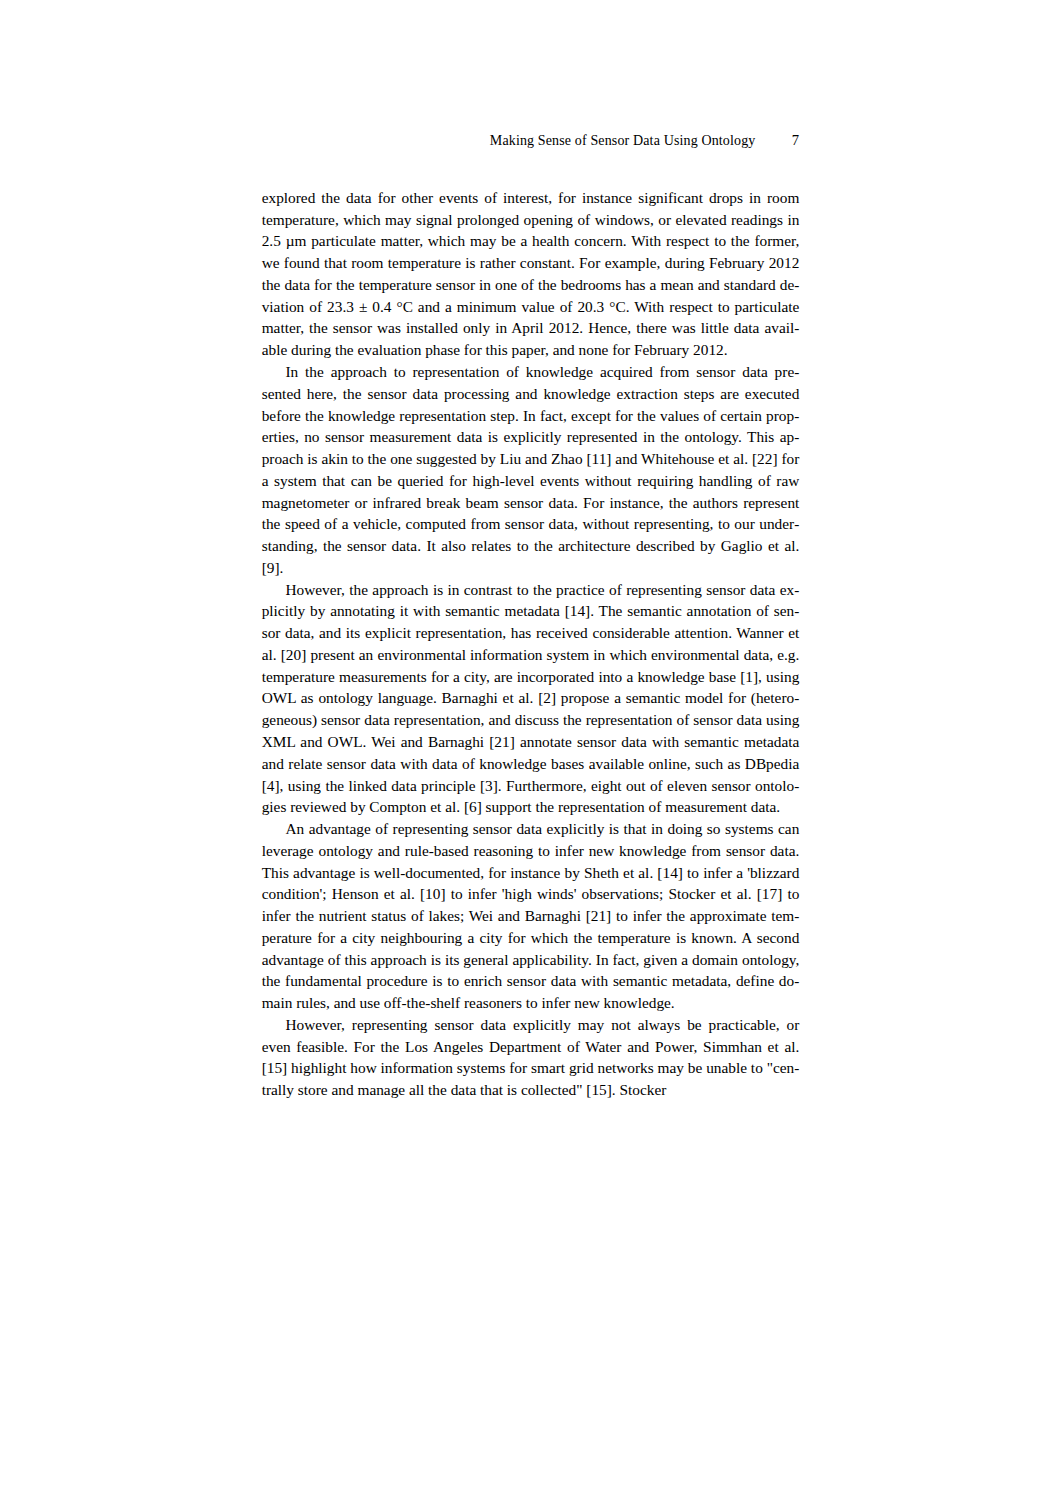Making Sense of Sensor Data Using Ontology 7
explored the data for other events of interest, for instance significant drops in room temperature, which may signal prolonged opening of windows, or elevated readings in 2.5 µm particulate matter, which may be a health concern. With respect to the former, we found that room temperature is rather constant. For example, during February 2012 the data for the temperature sensor in one of the bedrooms has a mean and standard deviation of 23.3 ± 0.4 °C and a minimum value of 20.3 °C. With respect to particulate matter, the sensor was installed only in April 2012. Hence, there was little data available during the evaluation phase for this paper, and none for February 2012.
In the approach to representation of knowledge acquired from sensor data presented here, the sensor data processing and knowledge extraction steps are executed before the knowledge representation step. In fact, except for the values of certain properties, no sensor measurement data is explicitly represented in the ontology. This approach is akin to the one suggested by Liu and Zhao [11] and Whitehouse et al. [22] for a system that can be queried for high-level events without requiring handling of raw magnetometer or infrared break beam sensor data. For instance, the authors represent the speed of a vehicle, computed from sensor data, without representing, to our understanding, the sensor data. It also relates to the architecture described by Gaglio et al. [9].
However, the approach is in contrast to the practice of representing sensor data explicitly by annotating it with semantic metadata [14]. The semantic annotation of sensor data, and its explicit representation, has received considerable attention. Wanner et al. [20] present an environmental information system in which environmental data, e.g. temperature measurements for a city, are incorporated into a knowledge base [1], using OWL as ontology language. Barnaghi et al. [2] propose a semantic model for (heterogeneous) sensor data representation, and discuss the representation of sensor data using XML and OWL. Wei and Barnaghi [21] annotate sensor data with semantic metadata and relate sensor data with data of knowledge bases available online, such as DBpedia [4], using the linked data principle [3]. Furthermore, eight out of eleven sensor ontologies reviewed by Compton et al. [6] support the representation of measurement data.
An advantage of representing sensor data explicitly is that in doing so systems can leverage ontology and rule-based reasoning to infer new knowledge from sensor data. This advantage is well-documented, for instance by Sheth et al. [14] to infer a 'blizzard condition'; Henson et al. [10] to infer 'high winds' observations; Stocker et al. [17] to infer the nutrient status of lakes; Wei and Barnaghi [21] to infer the approximate temperature for a city neighbouring a city for which the temperature is known. A second advantage of this approach is its general applicability. In fact, given a domain ontology, the fundamental procedure is to enrich sensor data with semantic metadata, define domain rules, and use off-the-shelf reasoners to infer new knowledge.
However, representing sensor data explicitly may not always be practicable, or even feasible. For the Los Angeles Department of Water and Power, Simmhan et al. [15] highlight how information systems for smart grid networks may be unable to "centrally store and manage all the data that is collected" [15]. Stocker